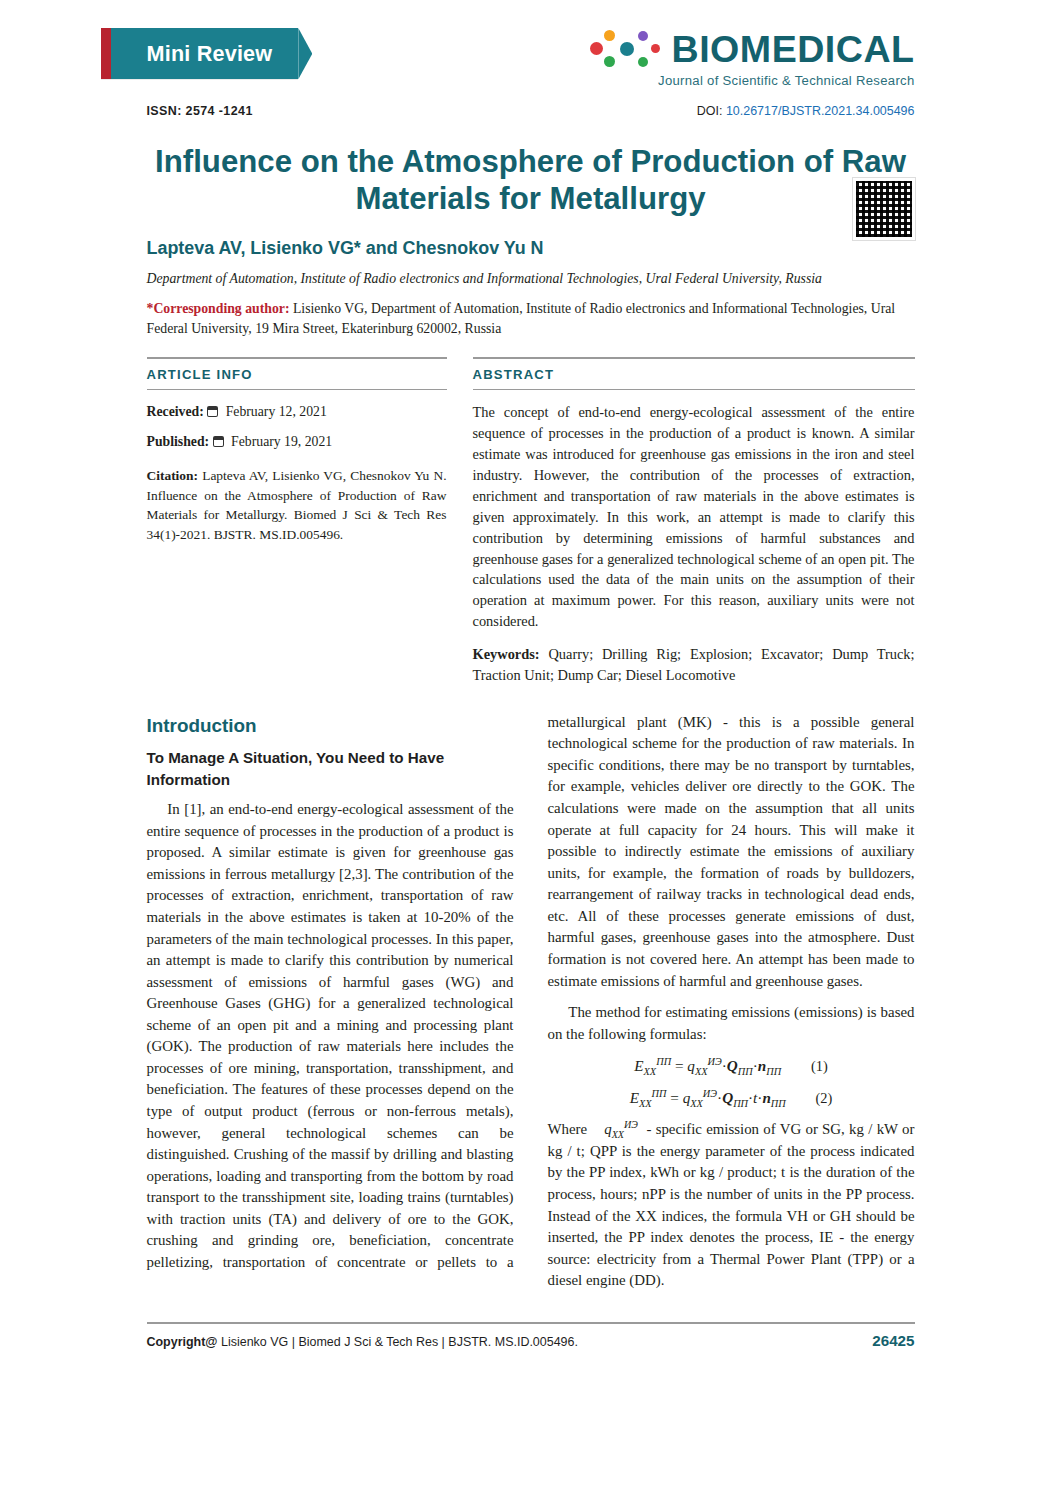Mini Review
BIOMEDICAL
Journal of Scientific & Technical Research
ISSN: 2574 -1241
DOI: 10.26717/BJSTR.2021.34.005496
Influence on the Atmosphere of Production of Raw
Materials for Metallurgy
Lapteva AV, Lisienko VG* and Chesnokov Yu N
Department of Automation, Institute of Radio electronics and Informational Technologies, Ural Federal University, Russia
*Corresponding author: Lisienko VG, Department of Automation, Institute of Radio electronics and Informational Technologies, Ural Federal University, 19 Mira Street, Ekaterinburg 620002, Russia
ARTICLE INFO
Received: February 12, 2021
Published: February 19, 2021
Citation: Lapteva AV, Lisienko VG, Chesnokov Yu N. Influence on the Atmosphere of Production of Raw Materials for Metallurgy. Biomed J Sci & Tech Res 34(1)-2021. BJSTR. MS.ID.005496.
ABSTRACT
The concept of end-to-end energy-ecological assessment of the entire sequence of processes in the production of a product is known. A similar estimate was introduced for greenhouse gas emissions in the iron and steel industry. However, the contribution of the processes of extraction, enrichment and transportation of raw materials in the above estimates is given approximately. In this work, an attempt is made to clarify this contribution by determining emissions of harmful substances and greenhouse gases for a generalized technological scheme of an open pit. The calculations used the data of the main units on the assumption of their operation at maximum power. For this reason, auxiliary units were not considered.
Keywords: Quarry; Drilling Rig; Explosion; Excavator; Dump Truck; Traction Unit; Dump Car; Diesel Locomotive
Introduction
To Manage A Situation, You Need to Have Information
In [1], an end-to-end energy-ecological assessment of the entire sequence of processes in the production of a product is proposed. A similar estimate is given for greenhouse gas emissions in ferrous metallurgy [2,3]. The contribution of the processes of extraction, enrichment, transportation of raw materials in the above estimates is taken at 10-20% of the parameters of the main technological processes. In this paper, an attempt is made to clarify this contribution by numerical assessment of emissions of harmful gases (WG) and Greenhouse Gases (GHG) for a generalized technological scheme of an open pit and a mining and processing plant (GOK). The production of raw materials here includes the processes of ore mining, transportation, transshipment, and beneficiation. The features of these processes depend on the type of output product (ferrous or non-ferrous metals), however, general technological schemes can be distinguished. Crushing of the massif by drilling and blasting operations, loading and transporting from the bottom by road transport to the transshipment site, loading trains (turntables) with traction units (TA) and delivery of ore to the GOK, crushing and grinding ore, beneficiation, concentrate pelletizing, transportation of concentrate or pellets to a metallurgical plant (MK) - this is a possible general technological scheme for the production of raw materials. In specific conditions, there may be no transport by turntables, for example, vehicles deliver ore directly to the GOK. The calculations were made on the assumption that all units operate at full capacity for 24 hours. This will make it possible to indirectly estimate the emissions of auxiliary units, for example, the formation of roads by bulldozers, rearrangement of railway tracks in technological dead ends, etc. All of these processes generate emissions of dust, harmful gases, greenhouse gases into the atmosphere. Dust formation is not covered here. An attempt has been made to estimate emissions of harmful and greenhouse gases.
The method for estimating emissions (emissions) is based on the following formulas:
EXXПП = qXXИЭ·QПП·nПП (1)
EXXПП = qXXИЭ·QПП·t·nПП (2)
Where qXXИЭ - specific emission of VG or SG, kg / kW or kg / t; QPP is the energy parameter of the process indicated by the PP index, kWh or kg / product; t is the duration of the process, hours; nPP is the number of units in the PP process. Instead of the XX indices, the formula VH or GH should be inserted, the PP index denotes the process, IE - the energy source: electricity from a Thermal Power Plant (TPP) or a diesel engine (DD).
Copyright@ Lisienko VG | Biomed J Sci & Tech Res | BJSTR. MS.ID.005496.
26425